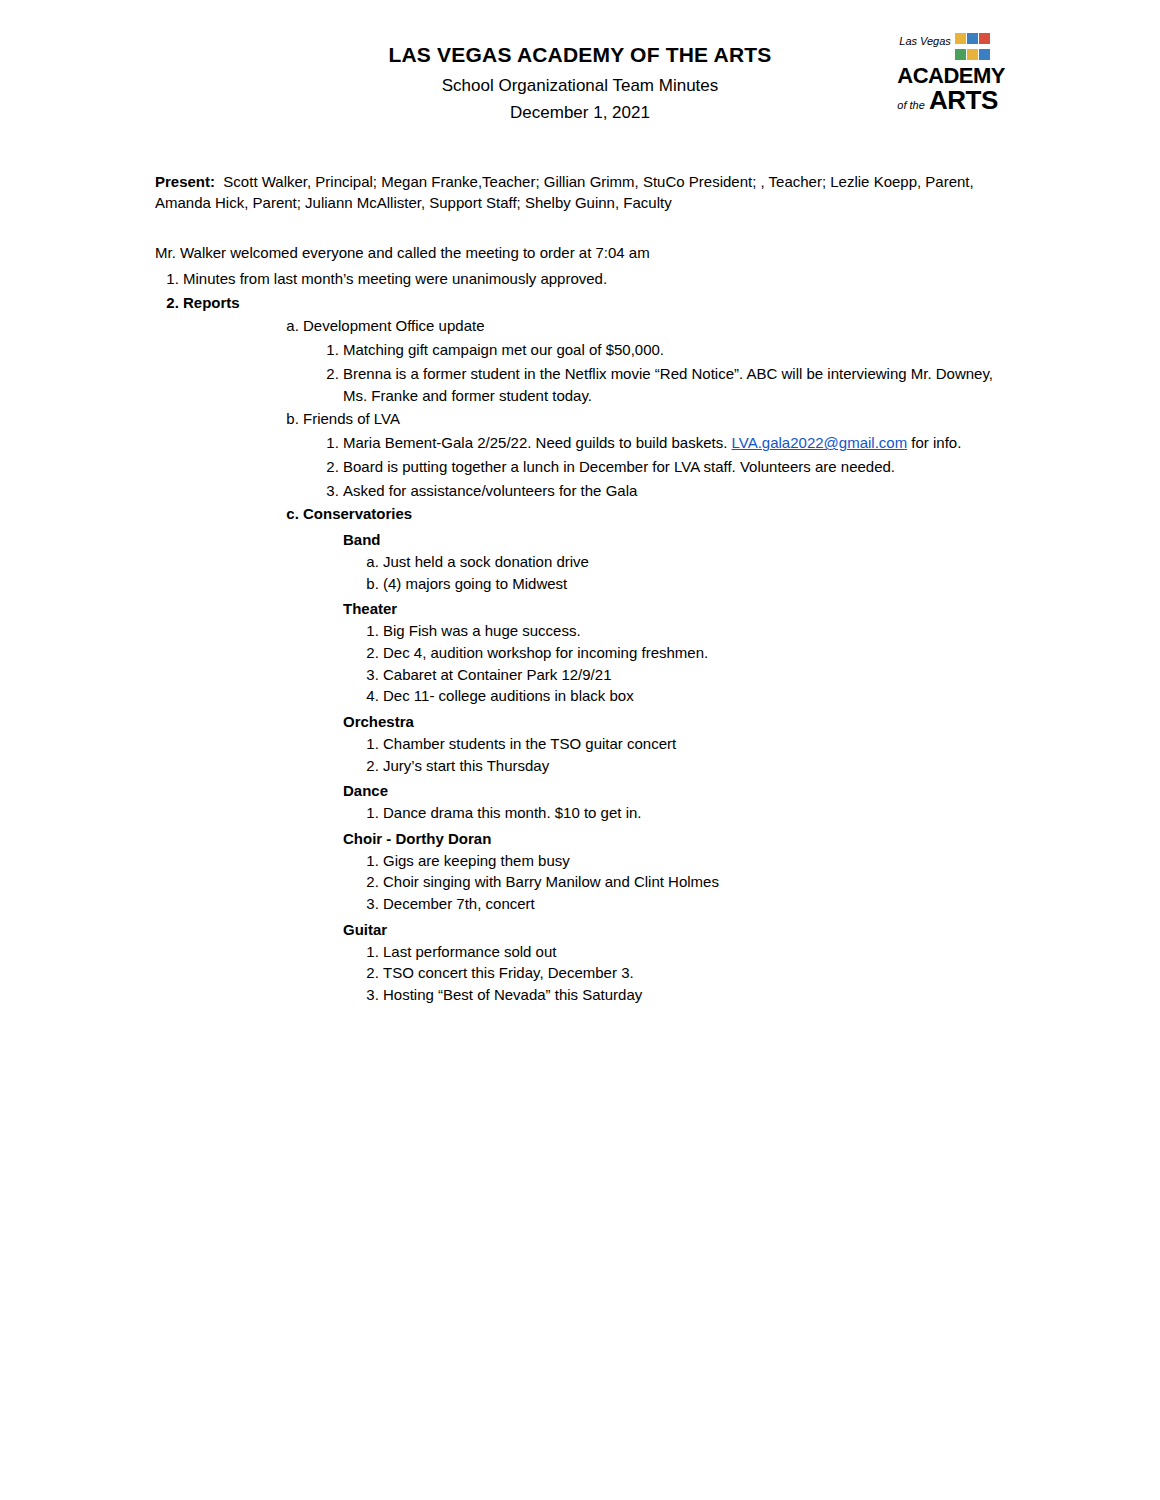Las Vegas
ACADEMY
of the ARTS
LAS VEGAS ACADEMY OF THE ARTS
School Organizational Team Minutes
December 1, 2021
Present: Scott Walker, Principal; Megan Franke,Teacher; Gillian Grimm, StuCo President; , Teacher; Lezlie Koepp, Parent, Amanda Hick, Parent; Juliann McAllister, Support Staff; Shelby Guinn, Faculty
Mr. Walker welcomed everyone and called the meeting to order at 7:04 am
Minutes from last month’s meeting were unanimously approved.
Reports
Development Office update
Matching gift campaign met our goal of $50,000.
Brenna is a former student in the Netflix movie “Red Notice”. ABC will be interviewing Mr. Downey, Ms. Franke and former student today.
Friends of LVA
Maria Bement-Gala 2/25/22. Need guilds to build baskets. LVA.gala2022@gmail.com for info.
Board is putting together a lunch in December for LVA staff. Volunteers are needed.
Asked for assistance/volunteers for the Gala
Conservatories
Band
Just held a sock donation drive
(4) majors going to Midwest
Theater
Big Fish was a huge success.
Dec 4, audition workshop for incoming freshmen.
Cabaret at Container Park 12/9/21
Dec 11- college auditions in black box
Orchestra
Chamber students in the TSO guitar concert
Jury’s start this Thursday
Dance
Dance drama this month. $10 to get in.
Choir - Dorthy Doran
Gigs are keeping them busy
Choir singing with Barry Manilow and Clint Holmes
December 7th, concert
Guitar
Last performance sold out
TSO concert this Friday, December 3.
Hosting “Best of Nevada” this Saturday